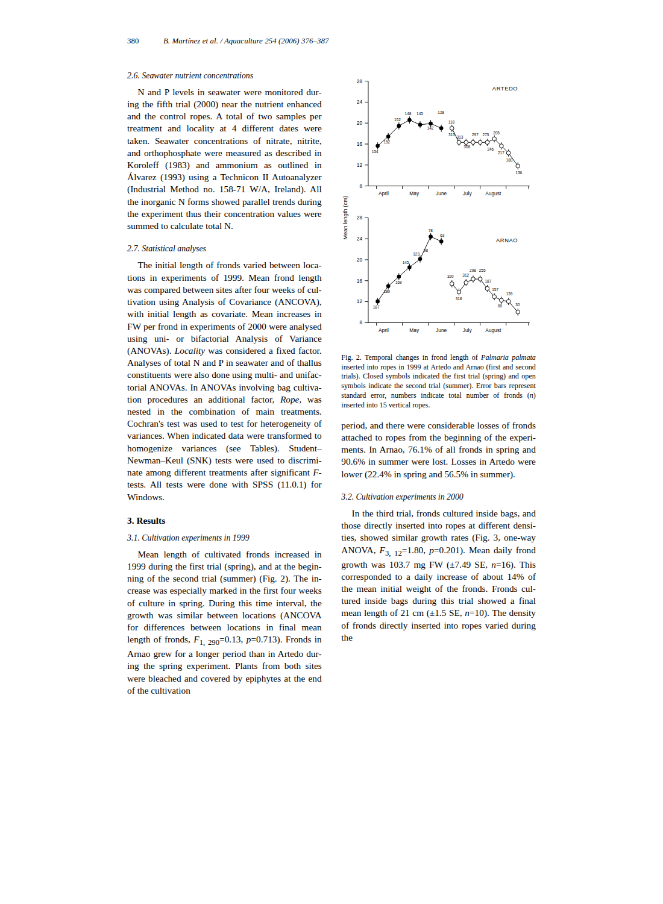380 B. Martínez et al. / Aquaculture 254 (2006) 376–387
2.6. Seawater nutrient concentrations
N and P levels in seawater were monitored during the fifth trial (2000) near the nutrient enhanced and the control ropes. A total of two samples per treatment and locality at 4 different dates were taken. Seawater concentrations of nitrate, nitrite, and orthophosphate were measured as described in Koroleff (1983) and ammonium as outlined in Álvarez (1993) using a Technicon II Autoanalyzer (Industrial Method no. 158-71 W/A, Ireland). All the inorganic N forms showed parallel trends during the experiment thus their concentration values were summed to calculate total N.
2.7. Statistical analyses
The initial length of fronds varied between locations in experiments of 1999. Mean frond length was compared between sites after four weeks of cultivation using Analysis of Covariance (ANCOVA), with initial length as covariate. Mean increases in FW per frond in experiments of 2000 were analysed using uni- or bifactorial Analysis of Variance (ANOVAs). Locality was considered a fixed factor. Analyses of total N and P in seawater and of thallus constituents were also done using multi- and unifactorial ANOVAs. In ANOVAs involving bag cultivation procedures an additional factor, Rope, was nested in the combination of main treatments. Cochran's test was used to test for heterogeneity of variances. When indicated data were transformed to homogenize variances (see Tables). Student–Newman–Keul (SNK) tests were used to discriminate among different treatments after significant F-tests. All tests were done with SPSS (11.0.1) for Windows.
3. Results
3.1. Cultivation experiments in 1999
Mean length of cultivated fronds increased in 1999 during the first trial (spring), and at the beginning of the second trial (summer) (Fig. 2). The increase was especially marked in the first four weeks of culture in spring. During this time interval, the growth was similar between locations (ANCOVA for differences between locations in final mean length of fronds, F1, 290=0.13, p=0.713). Fronds in Arnao grew for a longer period than in Artedo during the spring experiment. Plants from both sites were bleached and covered by epiphytes at the end of the cultivation
Mean length (cm) 8 12 16 20 24 28 April May June July August ARTEDO 154 152 152 148 145 142 128 118 315 313 308 297 275 246 205 217 180 136 8 12 16 20 24 28 April May June July August ARNAO 187 180 169 145 123 98 78 63 320 318 312 298 255 187 157 60 139 30
Fig. 2. Temporal changes in frond length of Palmaria palmata inserted into ropes in 1999 at Artedo and Arnao (first and second trials). Closed symbols indicated the first trial (spring) and open symbols indicate the second trial (summer). Error bars represent standard error, numbers indicate total number of fronds (n) inserted into 15 vertical ropes.
period, and there were considerable losses of fronds attached to ropes from the beginning of the experiments. In Arnao, 76.1% of all fronds in spring and 90.6% in summer were lost. Losses in Artedo were lower (22.4% in spring and 56.5% in summer).
3.2. Cultivation experiments in 2000
In the third trial, fronds cultured inside bags, and those directly inserted into ropes at different densities, showed similar growth rates (Fig. 3, one-way ANOVA, F3, 12=1.80, p=0.201). Mean daily frond growth was 103.7 mg FW (±7.49 SE, n=16). This corresponded to a daily increase of about 14% of the mean initial weight of the fronds. Fronds cultured inside bags during this trial showed a final mean length of 21 cm (±1.5 SE, n=10). The density of fronds directly inserted into ropes varied during the